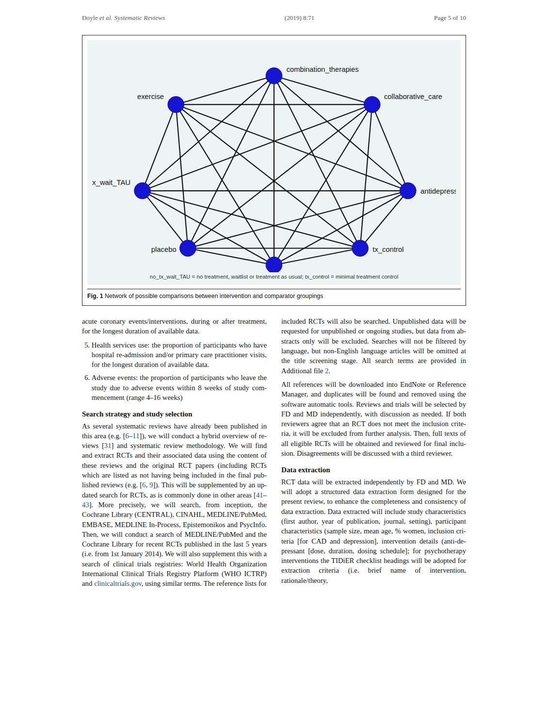Doyle et al. Systematic Reviews
(2019) 8:71
Page 5 of 10
Network of possible comparisons between intervention and comparator groupings Seven nodes arranged in a heptagon, each connected to every other node by a line. node coords: A combination_therapies (380, 60) B collaborative_care (585, 120) C antidepressants (660, 300) D tx_control (560, 420) E psychotherapies (380, 455) F placebo (200, 420) G no_tx_wait_TAU (105, 300) H exercise (175, 120) (8 nodes total) combination_therapies collaborative_care antidepressants tx_control psychotherapies placebo no_tx_wait_TAU exercise
no_tx_wait_TAU = no treatment, waitlist or treatment as usual; tx_control = minimal treatment control
Fig. 1 Network of possible comparisons between intervention and comparator groupings
acute coronary events/interventions, during or after treatment, for the longest duration of available data.
Health services use: the proportion of participants who have hospital re-admission and/or primary care practitioner visits, for the longest duration of available data.
Adverse events: the proportion of participants who leave the study due to adverse events within 8 weeks of study commencement (range 4–16 weeks)
Search strategy and study selection
As several systematic reviews have already been published in this area (e.g. [6–11]), we will conduct a hybrid overview of reviews [31] and systematic review methodology. We will find and extract RCTs and their associated data using the content of these reviews and the original RCT papers (including RCTs which are listed as not having being included in the final published reviews (e.g. [6, 9]). This will be supplemented by an updated search for RCTs, as is commonly done in other areas [41–43]. More precisely, we will search, from inception, the Cochrane Library (CENTRAL), CINAHL, MEDLINE/PubMed, EMBASE, MEDLINE In-Process, Epistemonikos and PsycInfo. Then, we will conduct a search of MEDLINE/PubMed and the Cochrane Library for recent RCTs published in the last 5 years (i.e. from 1st January 2014). We will also supplement this with a search of clinical trials registries: World Health Organization International Clinical Trials Registry Platform (WHO ICTRP) and clinicaltrials.gov, using similar terms. The reference lists for included RCTs will also be searched. Unpublished data will be requested for unpublished or ongoing studies, but data from abstracts only will be excluded. Searches will not be filtered by language, but non-English language articles will be omitted at the title screening stage. All search terms are provided in Additional file 2.
All references will be downloaded into EndNote or Reference Manager, and duplicates will be found and removed using the software automatic tools. Reviews and trials will be selected by FD and MD independently, with discussion as needed. If both reviewers agree that an RCT does not meet the inclusion criteria, it will be excluded from further analysis. Then, full texts of all eligible RCTs will be obtained and reviewed for final inclusion. Disagreements will be discussed with a third reviewer.
Data extraction
RCT data will be extracted independently by FD and MD. We will adopt a structured data extraction form designed for the present review, to enhance the completeness and consistency of data extraction. Data extracted will include study characteristics (first author, year of publication, journal, setting), participant characteristics (sample size, mean age, % women, inclusion criteria [for CAD and depression], intervention details (anti-depressant [dose, duration, dosing schedule]; for psychotherapy interventions the TIDiER checklist headings will be adopted for extraction criteria (i.e. brief name of intervention, rationale/theory,